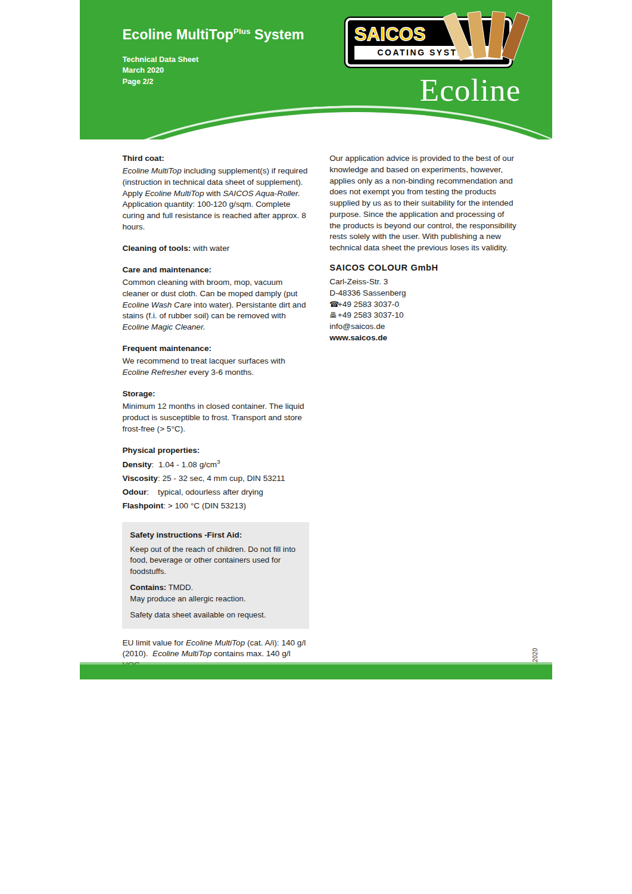Ecoline MultiTopPlus System
Technical Data Sheet
March 2020
Page 2/2
SAICOS
COATING SYSTEMS
Ecoline
Third coat:
Ecoline MultiTop including supplement(s) if required (instruction in technical data sheet of supplement). Apply Ecoline MultiTop with SAICOS Aqua-Roller.
Application quantity: 100-120 g/sqm. Complete curing and full resistance is reached after approx. 8 hours.
Cleaning of tools: with water
Care and maintenance:
Common cleaning with broom, mop, vacuum cleaner or dust cloth. Can be moped damply (put Ecoline Wash Care into water). Persistante dirt and stains (f.i. of rubber soil) can be removed with Ecoline Magic Cleaner.
Frequent maintenance:
We recommend to treat lacquer surfaces with Ecoline Refresher every 3-6 months.
Storage:
Minimum 12 months in closed container. The liquid product is susceptible to frost. Transport and store frost-free (> 5°C).
Physical properties:
Density: 1.04 - 1.08 g/cm3
Viscosity: 25 - 32 sec, 4 mm cup, DIN 53211
Odour: typical, odourless after drying
Flashpoint: > 100 °C (DIN 53213)
Safety instructions -First Aid:
Keep out of the reach of children. Do not fill into food, beverage or other containers used for foodstuffs.
Contains: TMDD.
May produce an allergic reaction.
Safety data sheet available on request.
EU limit value for Ecoline MultiTop (cat. A/i): 140 g/l (2010). Ecoline MultiTop contains max. 140 g/l VOC.
Our application advice is provided to the best of our knowledge and based on experiments, however, applies only as a non-binding recommendation and does not exempt you from testing the products supplied by us as to their suitability for the intended purpose. Since the application and processing of the products is beyond our control, the responsibility rests solely with the user. With publishing a new technical data sheet the previous loses its validity.
SAICOS COLOUR GmbH
Carl-Zeiss-Str. 3
D-48336 Sassenberg
☎+49 2583 3037-0
🖶+49 2583 3037-10
info@saicos.de
www.saicos.de
GB · 10.03.2020